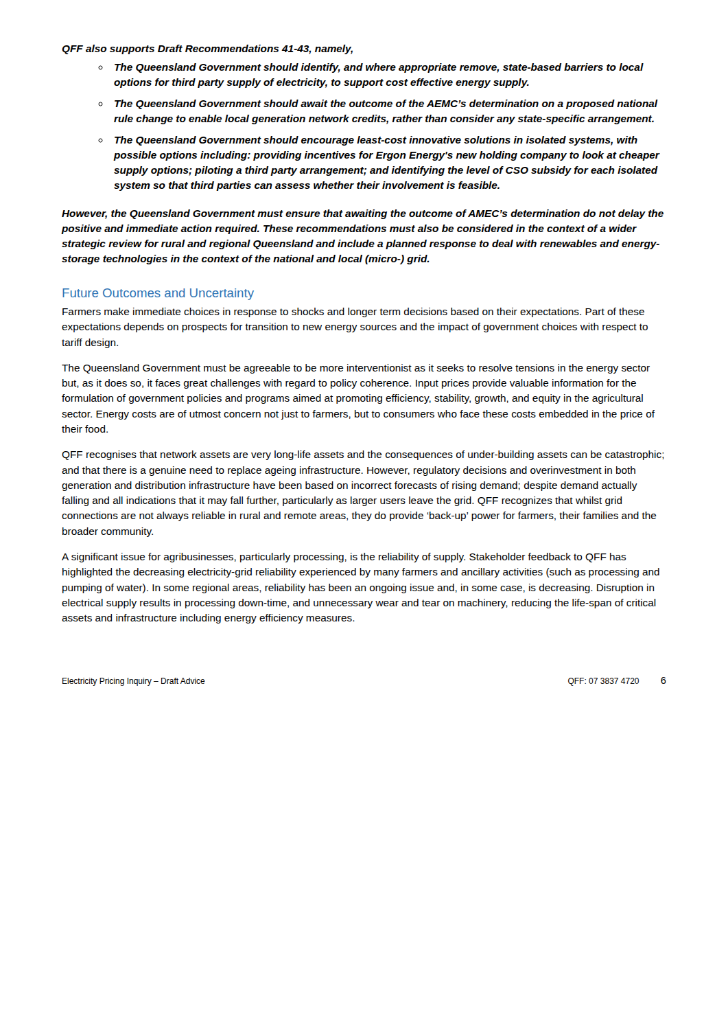QFF also supports Draft Recommendations 41-43, namely,
The Queensland Government should identify, and where appropriate remove, state-based barriers to local options for third party supply of electricity, to support cost effective energy supply.
The Queensland Government should await the outcome of the AEMC’s determination on a proposed national rule change to enable local generation network credits, rather than consider any state-specific arrangement.
The Queensland Government should encourage least-cost innovative solutions in isolated systems, with possible options including: providing incentives for Ergon Energy's new holding company to look at cheaper supply options; piloting a third party arrangement; and identifying the level of CSO subsidy for each isolated system so that third parties can assess whether their involvement is feasible.
However, the Queensland Government must ensure that awaiting the outcome of AMEC’s determination do not delay the positive and immediate action required. These recommendations must also be considered in the context of a wider strategic review for rural and regional Queensland and include a planned response to deal with renewables and energy-storage technologies in the context of the national and local (micro-) grid.
Future Outcomes and Uncertainty
Farmers make immediate choices in response to shocks and longer term decisions based on their expectations. Part of these expectations depends on prospects for transition to new energy sources and the impact of government choices with respect to tariff design.
The Queensland Government must be agreeable to be more interventionist as it seeks to resolve tensions in the energy sector but, as it does so, it faces great challenges with regard to policy coherence. Input prices provide valuable information for the formulation of government policies and programs aimed at promoting efficiency, stability, growth, and equity in the agricultural sector. Energy costs are of utmost concern not just to farmers, but to consumers who face these costs embedded in the price of their food.
QFF recognises that network assets are very long-life assets and the consequences of under-building assets can be catastrophic; and that there is a genuine need to replace ageing infrastructure. However, regulatory decisions and overinvestment in both generation and distribution infrastructure have been based on incorrect forecasts of rising demand; despite demand actually falling and all indications that it may fall further, particularly as larger users leave the grid. QFF recognizes that whilst grid connections are not always reliable in rural and remote areas, they do provide ‘back-up’ power for farmers, their families and the broader community.
A significant issue for agribusinesses, particularly processing, is the reliability of supply. Stakeholder feedback to QFF has highlighted the decreasing electricity-grid reliability experienced by many farmers and ancillary activities (such as processing and pumping of water). In some regional areas, reliability has been an ongoing issue and, in some case, is decreasing. Disruption in electrical supply results in processing down-time, and unnecessary wear and tear on machinery, reducing the life-span of critical assets and infrastructure including energy efficiency measures.
Electricity Pricing Inquiry – Draft Advice
QFF: 07 3837 4720 6